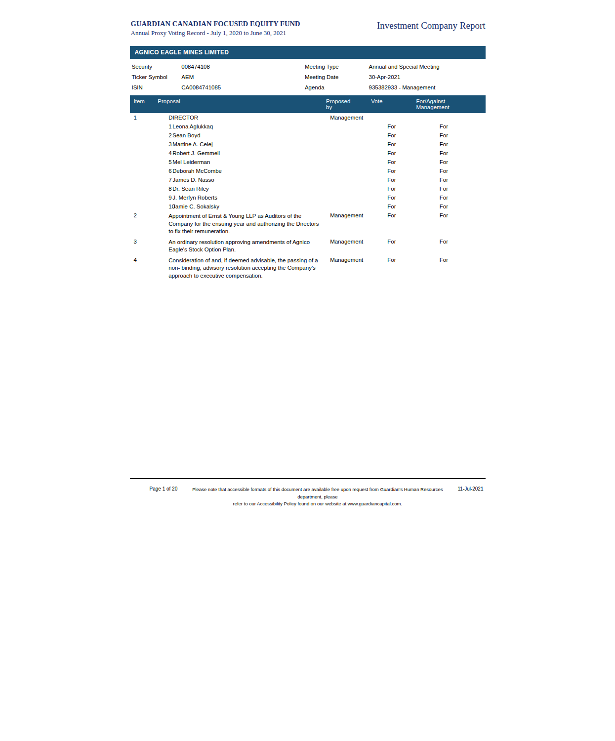GUARDIAN CANADIAN FOCUSED EQUITY FUND
Annual Proxy Voting Record - July 1, 2020 to June 30, 2021
Investment Company Report
AGNICO EAGLE MINES LIMITED
Security
008474108
Meeting Type
Annual and Special Meeting
Ticker Symbol
AEM
Meeting Date
30-Apr-2021
ISIN
CA0084741085
Agenda
935382933 - Management
| Item | Proposal | Proposed by | Vote | For/Against Management | |
| --- | --- | --- | --- | --- | --- |
| 1 | DIRECTOR | Management | | | |
| | 1 Leona Aglukkaq | | For | For | |
| | 2 Sean Boyd | | For | For | |
| | 3 Martine A. Celej | | For | For | |
| | 4 Robert J. Gemmell | | For | For | |
| | 5 Mel Leiderman | | For | For | |
| | 6 Deborah McCombe | | For | For | |
| | 7 James D. Nasso | | For | For | |
| | 8 Dr. Sean Riley | | For | For | |
| | 9 J. Merfyn Roberts | | For | For | |
| | 10 Jamie C. Sokalsky | | For | For | |
| 2 | Appointment of Ernst & Young LLP as Auditors of the Company for the ensuing year and authorizing the Directors to fix their remuneration. | Management | For | For | |
| 3 | An ordinary resolution approving amendments of Agnico Eagle's Stock Option Plan. | Management | For | For | |
| 4 | Consideration of and, if deemed advisable, the passing of a non- binding, advisory resolution accepting the Company's approach to executive compensation. | Management | For | For | |
Page 1 of 20
Please note that accessible formats of this document are available free upon request from Guardian’s Human Resources department, please
refer to our Accessibility Policy found on our website at www.guardiancapital.com.
11-Jul-2021